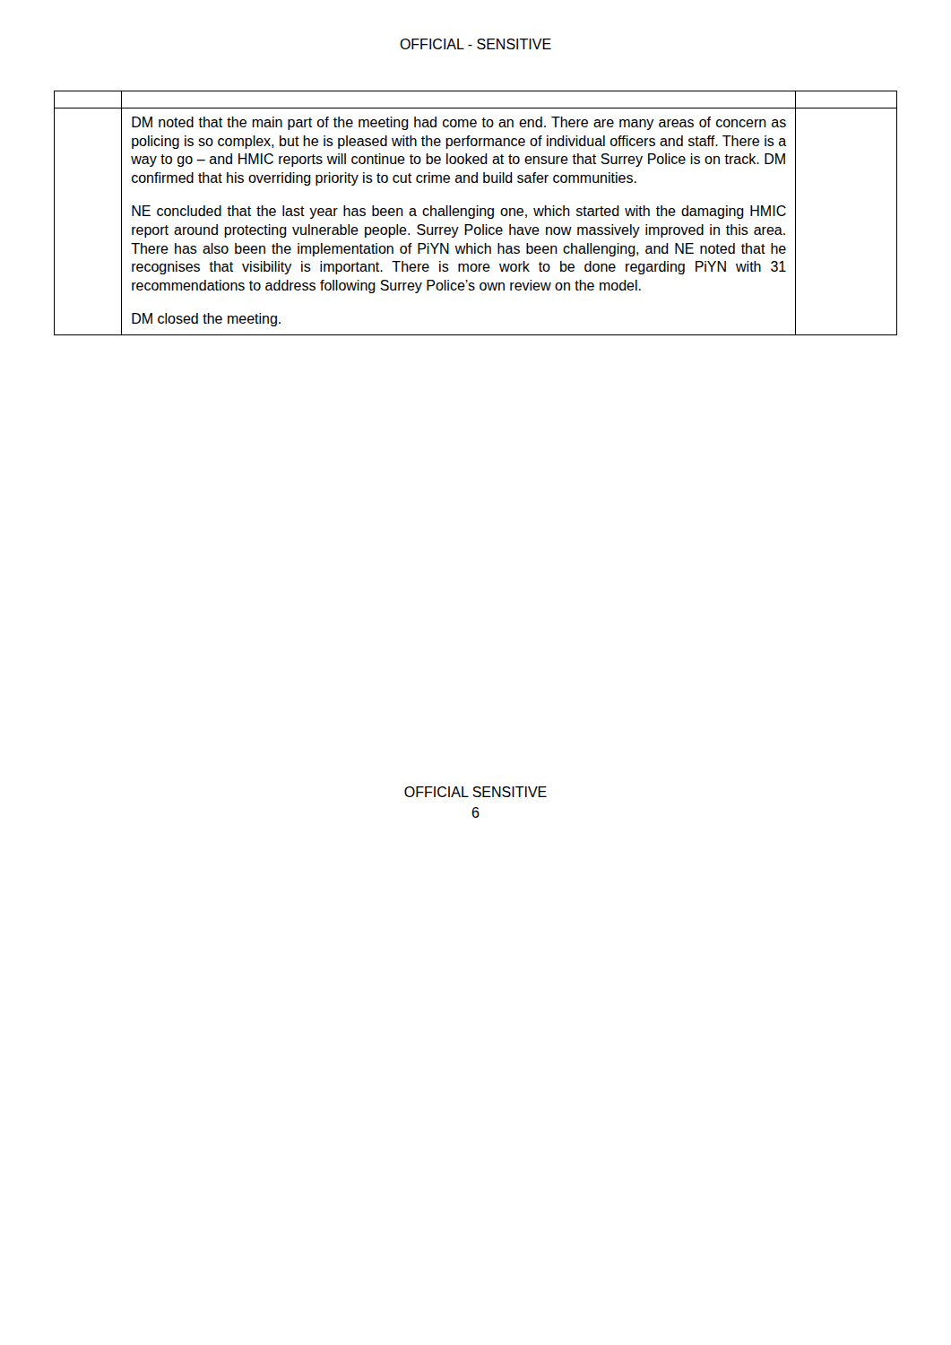OFFICIAL - SENSITIVE
| | DM noted that the main part of the meeting had come to an end. There are many areas of concern as policing is so complex, but he is pleased with the performance of individual officers and staff. There is a way to go – and HMIC reports will continue to be looked at to ensure that Surrey Police is on track. DM confirmed that his overriding priority is to cut crime and build safer communities. NE concluded that the last year has been a challenging one, which started with the damaging HMIC report around protecting vulnerable people. Surrey Police have now massively improved in this area. There has also been the implementation of PiYN which has been challenging, and NE noted that he recognises that visibility is important. There is more work to be done regarding PiYN with 31 recommendations to address following Surrey Police’s own review on the model. DM closed the meeting. | |
OFFICIAL SENSITIVE 6